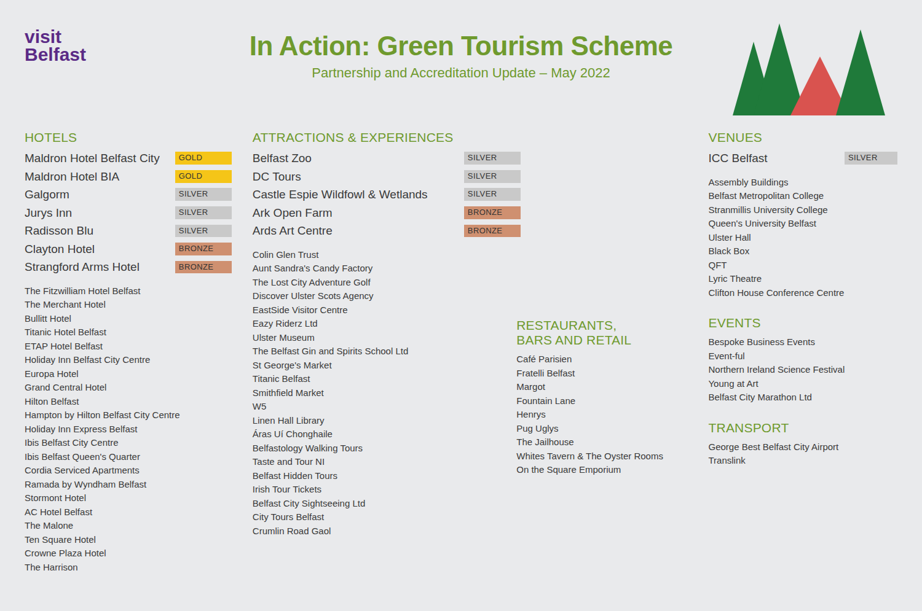visit Belfast
In Action: Green Tourism Scheme
Partnership and Accreditation Update – May 2022
HOTELS
Maldron Hotel Belfast City GOLD
Maldron Hotel BIA GOLD
Galgorm SILVER
Jurys Inn SILVER
Radisson Blu SILVER
Clayton Hotel BRONZE
Strangford Arms Hotel BRONZE
The Fitzwilliam Hotel Belfast
The Merchant Hotel
Bullitt Hotel
Titanic Hotel Belfast
ETAP Hotel Belfast
Holiday Inn Belfast City Centre
Europa Hotel
Grand Central Hotel
Hilton Belfast
Hampton by Hilton Belfast City Centre
Holiday Inn Express Belfast
Ibis Belfast City Centre
Ibis Belfast Queen's Quarter
Cordia Serviced Apartments
Ramada by Wyndham Belfast
Stormont Hotel
AC Hotel Belfast
The Malone
Ten Square Hotel
Crowne Plaza Hotel
The Harrison
ATTRACTIONS & EXPERIENCES
Belfast Zoo SILVER
DC Tours SILVER
Castle Espie Wildfowl & Wetlands SILVER
Ark Open Farm BRONZE
Ards Art Centre BRONZE
Colin Glen Trust
Aunt Sandra's Candy Factory
The Lost City Adventure Golf
Discover Ulster Scots Agency
EastSide Visitor Centre
Eazy Riderz Ltd
Ulster Museum
The Belfast Gin and Spirits School Ltd
St George's Market
Titanic Belfast
Smithfield Market
W5
Linen Hall Library
Áras Uí Chonghaile
Belfastology Walking Tours
Taste and Tour NI
Belfast Hidden Tours
Irish Tour Tickets
Belfast City Sightseeing Ltd
City Tours Belfast
Crumlin Road Gaol
RESTAURANTS,
BARS AND RETAIL
Café Parisien
Fratelli Belfast
Margot
Fountain Lane
Henrys
Pug Uglys
The Jailhouse
Whites Tavern & The Oyster Rooms
On the Square Emporium
VENUES
ICC Belfast SILVER
Assembly Buildings
Belfast Metropolitan College
Stranmillis University College
Queen's University Belfast
Ulster Hall
Black Box
QFT
Lyric Theatre
Clifton House Conference Centre
EVENTS
Bespoke Business Events
Event-ful
Northern Ireland Science Festival
Young at Art
Belfast City Marathon Ltd
TRANSPORT
George Best Belfast City Airport
Translink